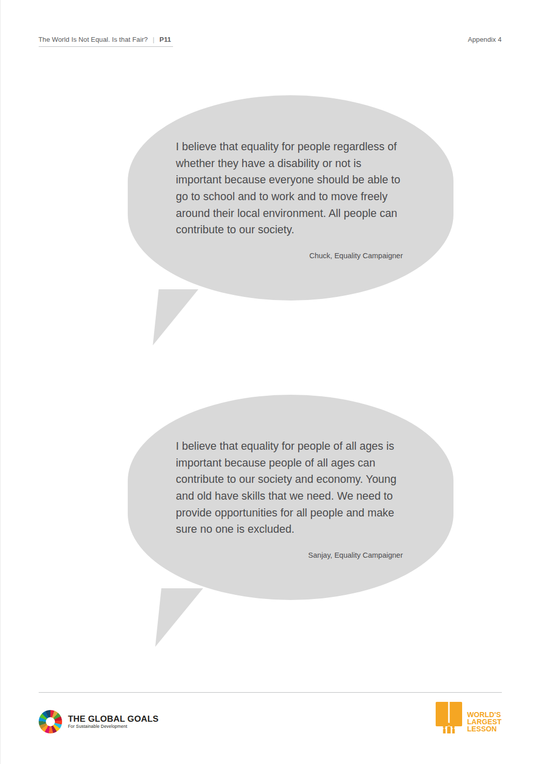The World Is Not Equal. Is that Fair? | P11
Appendix 4
I believe that equality for people regardless of whether they have a disability or not is important because everyone should be able to go to school and to work and to move freely around their local environment. All people can contribute to our society.
Chuck, Equality Campaigner
I believe that equality for people of all ages is important because people of all ages can contribute to our society and economy. Young and old have skills that we need. We need to provide opportunities for all people and make sure no one is excluded.
Sanjay, Equality Campaigner
The Global Goals
For Sustainable Development
World's
Largest
Lesson